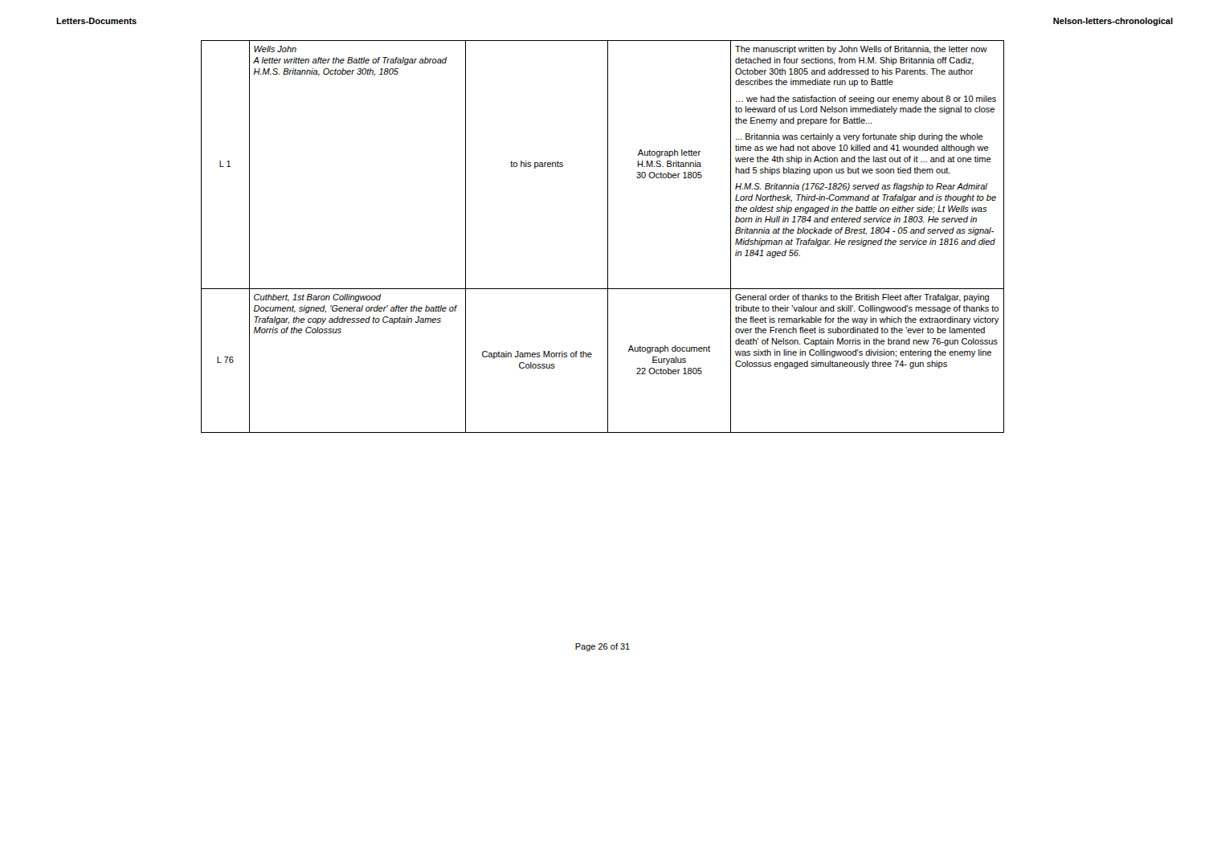Letters-Documents
Nelson-letters-chronological
| L 1 | Wells John A letter written after the Battle of Trafalgar abroad H.M.S. Britannia, October 30th, 1805 | to his parents | Autograph letter H.M.S. Britannia 30 October 1805 | The manuscript written by John Wells of Britannia, the letter now detached in four sections, from H.M. Ship Britannia off Cadiz, October 30th 1805 and addressed to his Parents. The author describes the immediate run up to Battle … we had the satisfaction of seeing our enemy about 8 or 10 miles to leeward of us Lord Nelson immediately made the signal to close the Enemy and prepare for Battle... ... Britannia was certainly a very fortunate ship during the whole time as we had not above 10 killed and 41 wounded although we were the 4th ship in Action and the last out of it ... and at one time had 5 ships blazing upon us but we soon tied them out. H.M.S. Britannia (1762-1826) served as flagship to Rear Admiral Lord Northesk, Third-in-Command at Trafalgar and is thought to be the oldest ship engaged in the battle on either side; Lt Wells was born in Hull in 1784 and entered service in 1803. He served in Britannia at the blockade of Brest, 1804 - 05 and served as signal-Midshipman at Trafalgar. He resigned the service in 1816 and died in 1841 aged 56. |
| L 76 | Cuthbert, 1st Baron Collingwood Document, signed, 'General order' after the battle of Trafalgar, the copy addressed to Captain James Morris of the Colossus | Captain James Morris of the Colossus | Autograph document Euryalus 22 October 1805 | General order of thanks to the British Fleet after Trafalgar, paying tribute to their 'valour and skill'. Collingwood's message of thanks to the fleet is remarkable for the way in which the extraordinary victory over the French fleet is subordinated to the 'ever to be lamented death' of Nelson. Captain Morris in the brand new 76-gun Colossus was sixth in line in Collingwood's division; entering the enemy line Colossus engaged simultaneously three 74- gun ships |
Page 26 of 31